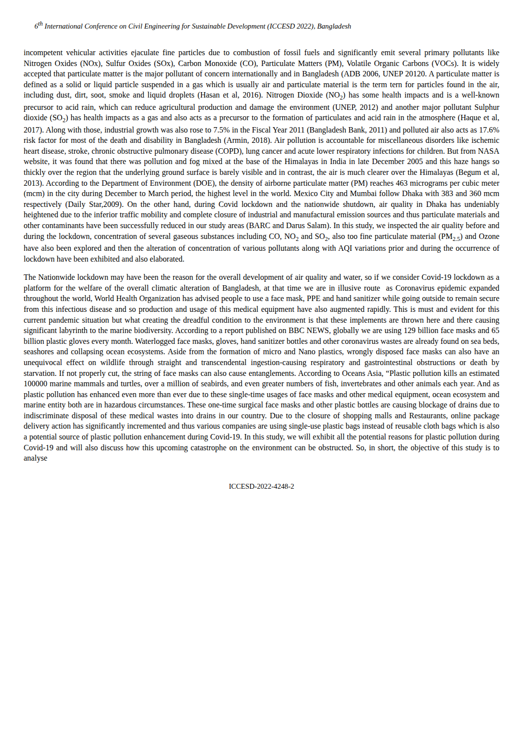6th International Conference on Civil Engineering for Sustainable Development (ICCESD 2022), Bangladesh
incompetent vehicular activities ejaculate fine particles due to combustion of fossil fuels and significantly emit several primary pollutants like Nitrogen Oxides (NOx), Sulfur Oxides (SOx), Carbon Monoxide (CO), Particulate Matters (PM), Volatile Organic Carbons (VOCs). It is widely accepted that particulate matter is the major pollutant of concern internationally and in Bangladesh (ADB 2006, UNEP 20120. A particulate matter is defined as a solid or liquid particle suspended in a gas which is usually air and particulate material is the term tern for particles found in the air, including dust, dirt, soot, smoke and liquid droplets (Hasan et al, 2016). Nitrogen Dioxide (NO2) has some health impacts and is a well-known precursor to acid rain, which can reduce agricultural production and damage the environment (UNEP, 2012) and another major pollutant Sulphur dioxide (SO2) has health impacts as a gas and also acts as a precursor to the formation of particulates and acid rain in the atmosphere (Haque et al, 2017). Along with those, industrial growth was also rose to 7.5% in the Fiscal Year 2011 (Bangladesh Bank, 2011) and polluted air also acts as 17.6% risk factor for most of the death and disability in Bangladesh (Armin, 2018). Air pollution is accountable for miscellaneous disorders like ischemic heart disease, stroke, chronic obstructive pulmonary disease (COPD), lung cancer and acute lower respiratory infections for children. But from NASA website, it was found that there was pollution and fog mixed at the base of the Himalayas in India in late December 2005 and this haze hangs so thickly over the region that the underlying ground surface is barely visible and in contrast, the air is much clearer over the Himalayas (Begum et al, 2013). According to the Department of Environment (DOE), the density of airborne particulate matter (PM) reaches 463 micrograms per cubic meter (mcm) in the city during December to March period, the highest level in the world. Mexico City and Mumbai follow Dhaka with 383 and 360 mcm respectively (Daily Star,2009). On the other hand, during Covid lockdown and the nationwide shutdown, air quality in Dhaka has undeniably heightened due to the inferior traffic mobility and complete closure of industrial and manufactural emission sources and thus particulate materials and other contaminants have been successfully reduced in our study areas (BARC and Darus Salam). In this study, we inspected the air quality before and during the lockdown, concentration of several gaseous substances including CO, NO2 and SO2, also too fine particulate material (PM2.5) and Ozone have also been explored and then the alteration of concentration of various pollutants along with AQI variations prior and during the occurrence of lockdown have been exhibited and also elaborated.
The Nationwide lockdown may have been the reason for the overall development of air quality and water, so if we consider Covid-19 lockdown as a platform for the welfare of the overall climatic alteration of Bangladesh, at that time we are in illusive route as Coronavirus epidemic expanded throughout the world, World Health Organization has advised people to use a face mask, PPE and hand sanitizer while going outside to remain secure from this infectious disease and so production and usage of this medical equipment have also augmented rapidly. This is must and evident for this current pandemic situation but what creating the dreadful condition to the environment is that these implements are thrown here and there causing significant labyrinth to the marine biodiversity. According to a report published on BBC NEWS, globally we are using 129 billion face masks and 65 billion plastic gloves every month. Waterlogged face masks, gloves, hand sanitizer bottles and other coronavirus wastes are already found on sea beds, seashores and collapsing ocean ecosystems. Aside from the formation of micro and Nano plastics, wrongly disposed face masks can also have an unequivocal effect on wildlife through straight and transcendental ingestion-causing respiratory and gastrointestinal obstructions or death by starvation. If not properly cut, the string of face masks can also cause entanglements. According to Oceans Asia, “Plastic pollution kills an estimated 100000 marine mammals and turtles, over a million of seabirds, and even greater numbers of fish, invertebrates and other animals each year. And as plastic pollution has enhanced even more than ever due to these single-time usages of face masks and other medical equipment, ocean ecosystem and marine entity both are in hazardous circumstances. These one-time surgical face masks and other plastic bottles are causing blockage of drains due to indiscriminate disposal of these medical wastes into drains in our country. Due to the closure of shopping malls and Restaurants, online package delivery action has significantly incremented and thus various companies are using single-use plastic bags instead of reusable cloth bags which is also a potential source of plastic pollution enhancement during Covid-19. In this study, we will exhibit all the potential reasons for plastic pollution during Covid-19 and will also discuss how this upcoming catastrophe on the environment can be obstructed. So, in short, the objective of this study is to analyse
ICCESD-2022-4248-2